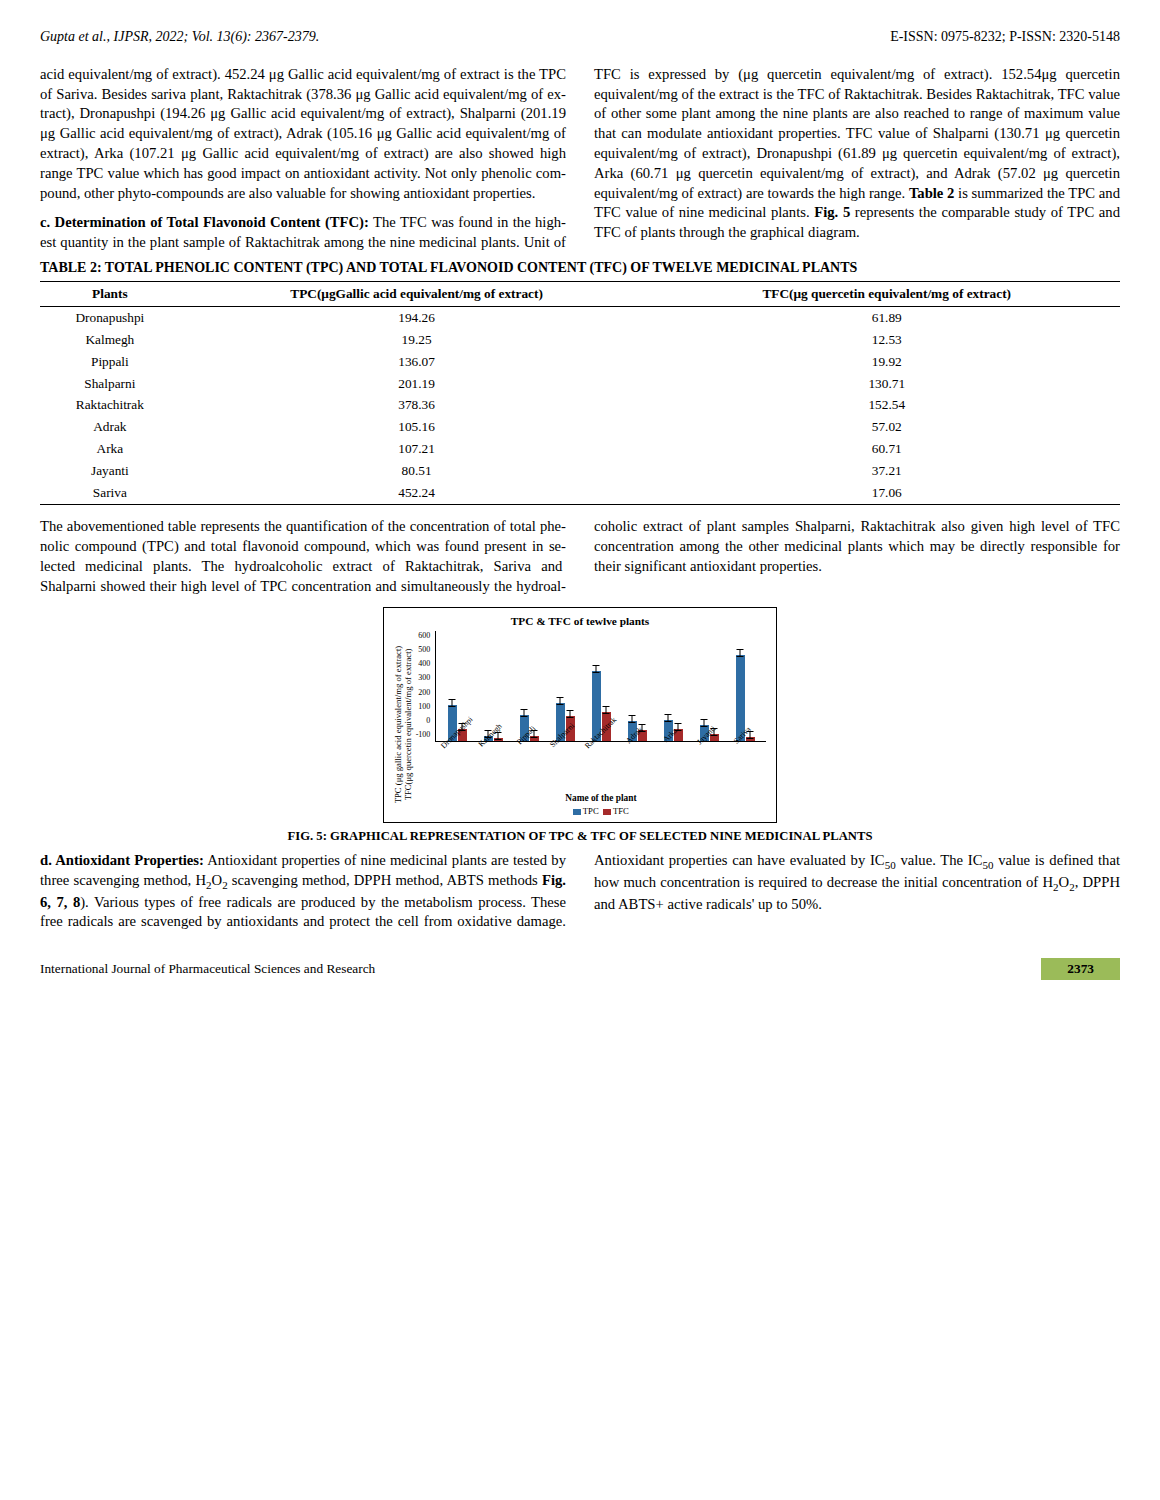Gupta et al., IJPSR, 2022; Vol. 13(6): 2367-2379.
E-ISSN: 0975-8232; P-ISSN: 2320-5148
acid equivalent/mg of extract). 452.24 μg Gallic acid equivalent/mg of extract is the TPC of Sariva. Besides sariva plant, Raktachitrak (378.36 μg Gallic acid equivalent/mg of extract), Dronapushpi (194.26 μg Gallic acid equivalent/mg of extract), Shalparni (201.19 μg Gallic acid equivalent/mg of extract), Adrak (105.16 μg Gallic acid equivalent/mg of extract), Arka (107.21 μg Gallic acid equivalent/mg of extract) are also showed high range TPC value which has good impact on antioxidant activity. Not only phenolic compound, other phyto-compounds are also valuable for showing antioxidant properties.
c. Determination of Total Flavonoid Content (TFC): The TFC was found in the highest quantity in the plant sample of Raktachitrak among the nine medicinal plants. Unit of TFC is expressed by (μg quercetin equivalent/mg of extract). 152.54μg quercetin equivalent/mg of the extract is the TFC of Raktachitrak. Besides Raktachitrak, TFC value of other some plant among the nine plants are also reached to range of maximum value that can modulate antioxidant properties. TFC value of Shalparni (130.71 μg quercetin equivalent/mg of extract), Dronapushpi (61.89 μg quercetin equivalent/mg of extract), Arka (60.71 μg quercetin equivalent/mg of extract), and Adrak (57.02 μg quercetin equivalent/mg of extract) are towards the high range. Table 2 is summarized the TPC and TFC value of nine medicinal plants. Fig. 5 represents the comparable study of TPC and TFC of plants through the graphical diagram.
Table 2: Total Phenolic Content (TPC) and Total Flavonoid Content (TFC) of Twelve Medicinal Plants
| Plants | TPC(μgGallic acid equivalent/mg of extract) | TFC(μg quercetin equivalent/mg of extract) |
| --- | --- | --- |
| Dronapushpi | 194.26 | 61.89 |
| Kalmegh | 19.25 | 12.53 |
| Pippali | 136.07 | 19.92 |
| Shalparni | 201.19 | 130.71 |
| Raktachitrak | 378.36 | 152.54 |
| Adrak | 105.16 | 57.02 |
| Arka | 107.21 | 60.71 |
| Jayanti | 80.51 | 37.21 |
| Sariva | 452.24 | 17.06 |
The abovementioned table represents the quantification of the concentration of total phenolic compound (TPC) and total flavonoid compound, which was found present in selected medicinal plants. The hydroalcoholic extract of Raktachitrak, Sariva and Shalparni showed their high level of TPC concentration and simultaneously the hydroalcoholic extract of plant samples Shalparni, Raktachitrak also given high level of TFC concentration among the other medicinal plants which may be directly responsible for their significant antioxidant properties.
TPC & TFC of tewlve plants
TPC (μg gallic acid equivalent/mg of extract)
TFC(μg quercetin equivalent/mg of extract)
6005004003002001000-100
Dronapushpi Kalmegh Pippali Shalparni Raktachitrak Adrak Arka Jayanti Sariva
Name of the plant
TPC TFC
Fig. 5: Graphical Representation of TPC & TFC of Selected Nine Medicinal Plants
d. Antioxidant Properties: Antioxidant properties of nine medicinal plants are tested by three scavenging method, H2O2 scavenging method, DPPH method, ABTS methods Fig. 6, 7, 8). Various types of free radicals are produced by the metabolism process. These free radicals are scavenged by antioxidants and protect the cell from oxidative damage. Antioxidant properties can have evaluated by IC50 value. The IC50 value is defined that how much concentration is required to decrease the initial concentration of H2O2, DPPH and ABTS+ active radicals' up to 50%.
International Journal of Pharmaceutical Sciences and Research
2373